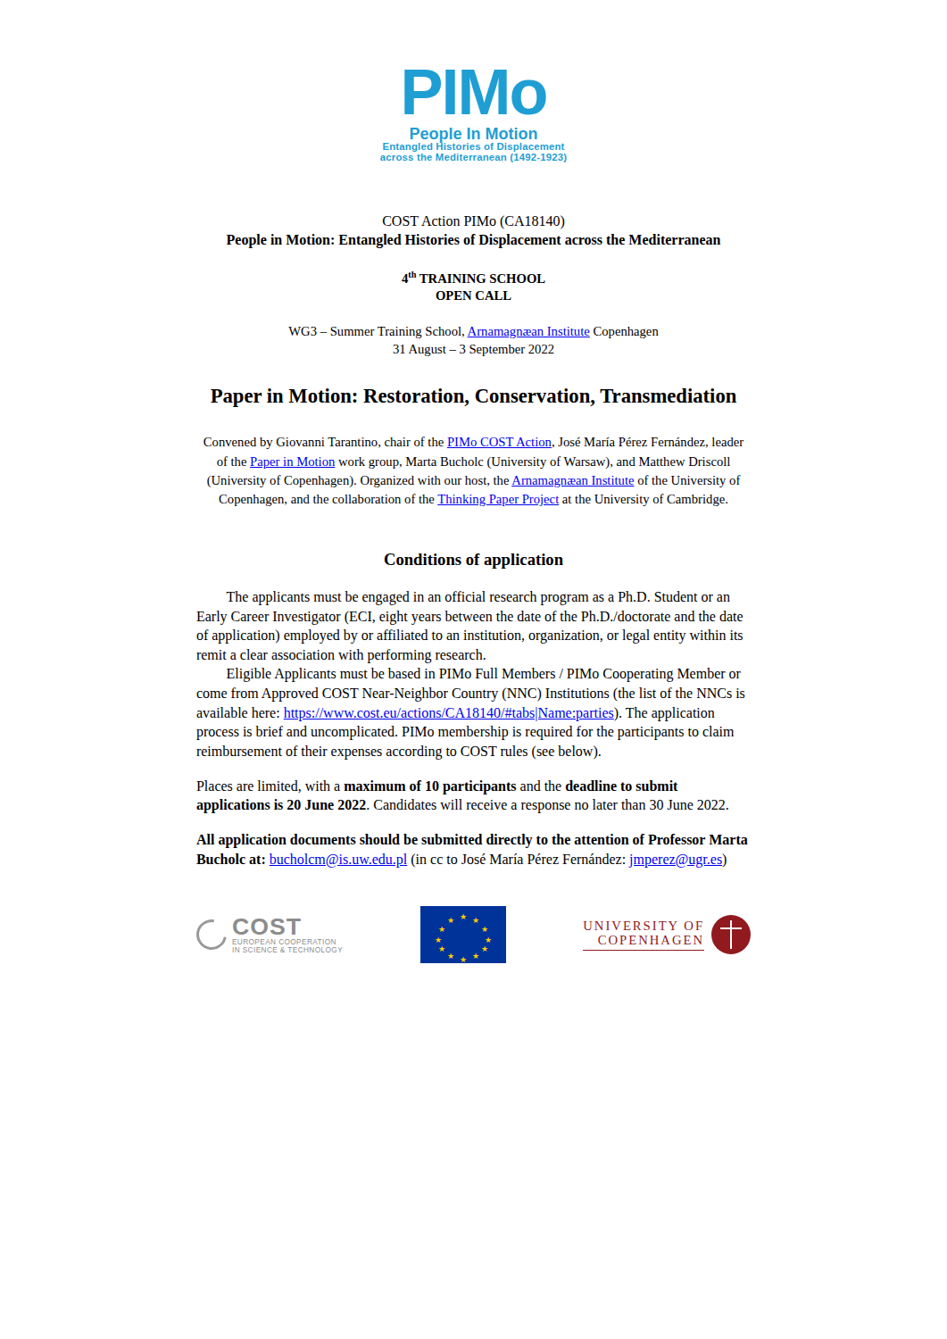PIMo People In Motion Entangled Histories of Displacement across the Mediterranean (1492-1923)
COST Action PIMo (CA18140)
People in Motion: Entangled Histories of Displacement across the Mediterranean
4th TRAINING SCHOOL
OPEN CALL
WG3 – Summer Training School, Arnamagnæan Institute Copenhagen
31 August – 3 September 2022
Paper in Motion: Restoration, Conservation, Transmediation
Convened by Giovanni Tarantino, chair of the PIMo COST Action, José María Pérez Fernández, leader of the Paper in Motion work group, Marta Bucholc (University of Warsaw), and Matthew Driscoll (University of Copenhagen). Organized with our host, the Arnamagnæan Institute of the University of Copenhagen, and the collaboration of the Thinking Paper Project at the University of Cambridge.
Conditions of application
The applicants must be engaged in an official research program as a Ph.D. Student or an Early Career Investigator (ECI, eight years between the date of the Ph.D./doctorate and the date of application) employed by or affiliated to an institution, organization, or legal entity within its remit a clear association with performing research.
Eligible Applicants must be based in PIMo Full Members / PIMo Cooperating Member or come from Approved COST Near-Neighbor Country (NNC) Institutions (the list of the NNCs is available here: https://www.cost.eu/actions/CA18140/#tabs|Name:parties). The application process is brief and uncomplicated. PIMo membership is required for the participants to claim reimbursement of their expenses according to COST rules (see below).
Places are limited, with a maximum of 10 participants and the deadline to submit applications is 20 June 2022. Candidates will receive a response no later than 30 June 2022.
All application documents should be submitted directly to the attention of Professor Marta Bucholc at: bucholcm@is.uw.edu.pl (in cc to José María Pérez Fernández: jmperez@ugr.es)
COST EUROPEAN COOPERATION IN SCIENCE & TECHNOLOGY
★
★
★
★
★
★
★
★
★
★
★
★
UNIVERSITY OF COPENHAGEN